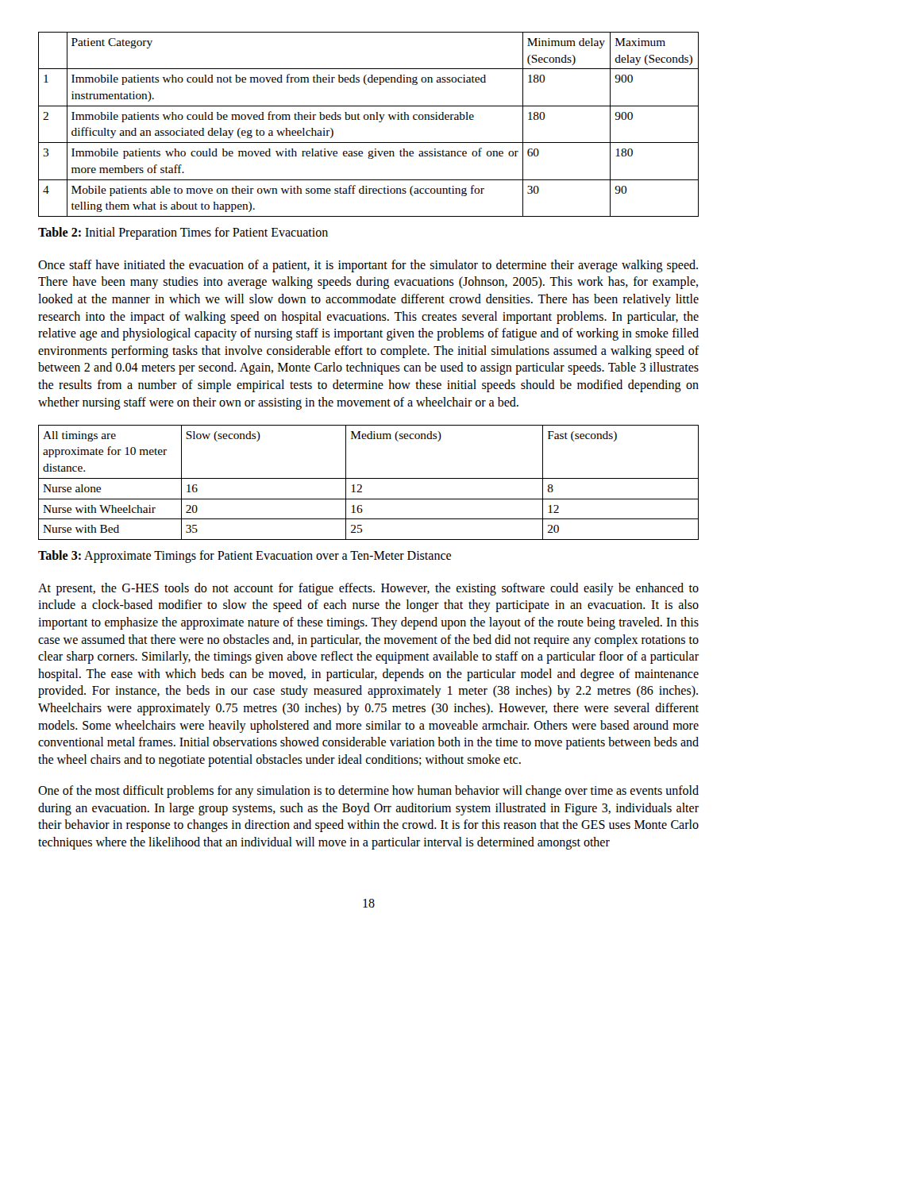| | Patient Category | Minimum delay (Seconds) | Maximum delay (Seconds) |
| 1 | Immobile patients who could not be moved from their beds (depending on associated instrumentation). | 180 | 900 |
| 2 | Immobile patients who could be moved from their beds but only with considerable difficulty and an associated delay (eg to a wheelchair) | 180 | 900 |
| 3 | Immobile patients who could be moved with relative ease given the assistance of one or more members of staff. | 60 | 180 |
| 4 | Mobile patients able to move on their own with some staff directions (accounting for telling them what is about to happen). | 30 | 90 |
Table 2: Initial Preparation Times for Patient Evacuation
Once staff have initiated the evacuation of a patient, it is important for the simulator to determine their average walking speed. There have been many studies into average walking speeds during evacuations (Johnson, 2005). This work has, for example, looked at the manner in which we will slow down to accommodate different crowd densities. There has been relatively little research into the impact of walking speed on hospital evacuations. This creates several important problems. In particular, the relative age and physiological capacity of nursing staff is important given the problems of fatigue and of working in smoke filled environments performing tasks that involve considerable effort to complete. The initial simulations assumed a walking speed of between 2 and 0.04 meters per second. Again, Monte Carlo techniques can be used to assign particular speeds. Table 3 illustrates the results from a number of simple empirical tests to determine how these initial speeds should be modified depending on whether nursing staff were on their own or assisting in the movement of a wheelchair or a bed.
| All timings are approximate for 10 meter distance. | Slow (seconds) | Medium (seconds) | Fast (seconds) |
| Nurse alone | 16 | 12 | 8 |
| Nurse with Wheelchair | 20 | 16 | 12 |
| Nurse with Bed | 35 | 25 | 20 |
Table 3: Approximate Timings for Patient Evacuation over a Ten-Meter Distance
At present, the G-HES tools do not account for fatigue effects. However, the existing software could easily be enhanced to include a clock-based modifier to slow the speed of each nurse the longer that they participate in an evacuation. It is also important to emphasize the approximate nature of these timings. They depend upon the layout of the route being traveled. In this case we assumed that there were no obstacles and, in particular, the movement of the bed did not require any complex rotations to clear sharp corners. Similarly, the timings given above reflect the equipment available to staff on a particular floor of a particular hospital. The ease with which beds can be moved, in particular, depends on the particular model and degree of maintenance provided. For instance, the beds in our case study measured approximately 1 meter (38 inches) by 2.2 metres (86 inches). Wheelchairs were approximately 0.75 metres (30 inches) by 0.75 metres (30 inches). However, there were several different models. Some wheelchairs were heavily upholstered and more similar to a moveable armchair. Others were based around more conventional metal frames. Initial observations showed considerable variation both in the time to move patients between beds and the wheel chairs and to negotiate potential obstacles under ideal conditions; without smoke etc.
One of the most difficult problems for any simulation is to determine how human behavior will change over time as events unfold during an evacuation. In large group systems, such as the Boyd Orr auditorium system illustrated in Figure 3, individuals alter their behavior in response to changes in direction and speed within the crowd. It is for this reason that the GES uses Monte Carlo techniques where the likelihood that an individual will move in a particular interval is determined amongst other
18